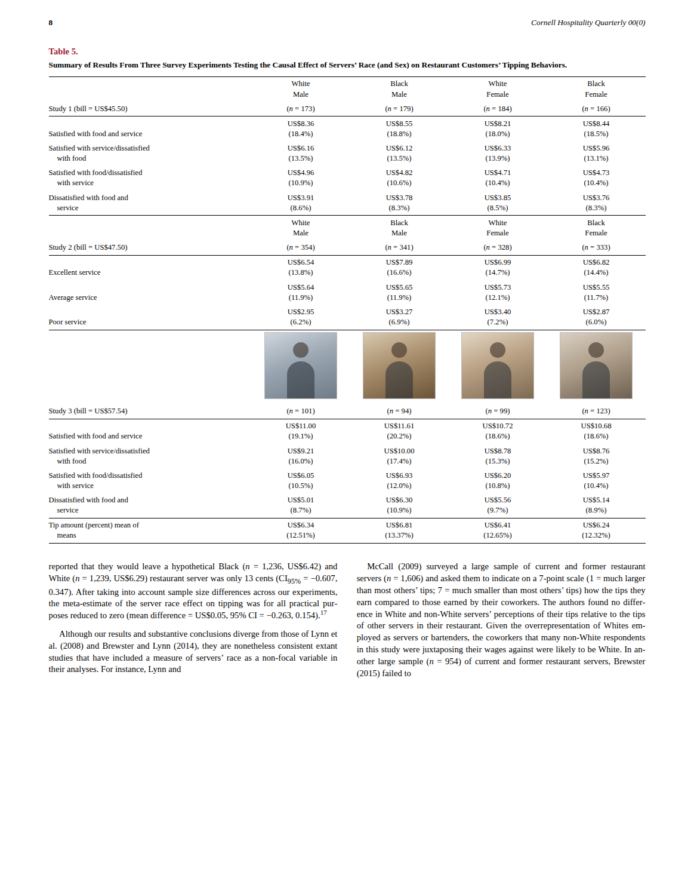8 Cornell Hospitality Quarterly 00(0)
Table 5. Summary of Results From Three Survey Experiments Testing the Causal Effect of Servers’ Race (and Sex) on Restaurant Customers’ Tipping Behaviors.
| | White Male | Black Male | White Female | Black Female |
| --- | --- | --- | --- | --- |
| Study 1 (bill = US$45.50) | ( n = 173) | ( n = 179) | ( n = 184) | ( n = 166) |
| Satisfied with food and service | US$8.36 (18.4%) | US$8.55 (18.8%) | US$8.21 (18.0%) | US$8.44 (18.5%) |
| Satisfied with service/dissatisfied with food | US$6.16 (13.5%) | US$6.12 (13.5%) | US$6.33 (13.9%) | US$5.96 (13.1%) |
| Satisfied with food/dissatisfied with service | US$4.96 (10.9%) | US$4.82 (10.6%) | US$4.71 (10.4%) | US$4.73 (10.4%) |
| Dissatisfied with food and service | US$3.91 (8.6%) | US$3.78 (8.3%) | US$3.85 (8.5%) | US$3.76 (8.3%) |
| | White Male | Black Male | White Female | Black Female |
| Study 2 (bill = US$47.50) | ( n = 354) | ( n = 341) | ( n = 328) | ( n = 333) |
| Excellent service | US$6.54 (13.8%) | US$7.89 (16.6%) | US$6.99 (14.7%) | US$6.82 (14.4%) |
| Average service | US$5.64 (11.9%) | US$5.65 (11.9%) | US$5.73 (12.1%) | US$5.55 (11.7%) |
| Poor service | US$2.95 (6.2%) | US$3.27 (6.9%) | US$3.40 (7.2%) | US$2.87 (6.0%) |
| Study 3 (bill = US$57.54) | ( n = 101) | ( n = 94) | ( n = 99) | ( n = 123) |
| Satisfied with food and service | US$11.00 (19.1%) | US$11.61 (20.2%) | US$10.72 (18.6%) | US$10.68 (18.6%) |
| Satisfied with service/dissatisfied with food | US$9.21 (16.0%) | US$10.00 (17.4%) | US$8.78 (15.3%) | US$8.76 (15.2%) |
| Satisfied with food/dissatisfied with service | US$6.05 (10.5%) | US$6.93 (12.0%) | US$6.20 (10.8%) | US$5.97 (10.4%) |
| Dissatisfied with food and service | US$5.01 (8.7%) | US$6.30 (10.9%) | US$5.56 (9.7%) | US$5.14 (8.9%) |
| Tip amount (percent) mean of means | US$6.34 (12.51%) | US$6.81 (13.37%) | US$6.41 (12.65%) | US$6.24 (12.32%) |
reported that they would leave a hypothetical Black (n = 1,236, US$6.42) and White (n = 1,239, US$6.29) restaurant server was only 13 cents (CI95% = −0.607, 0.347). After taking into account sample size differences across our experiments, the meta-estimate of the server race effect on tipping was for all practical purposes reduced to zero (mean difference = US$0.05, 95% CI = −0.263, 0.154).17
Although our results and substantive conclusions diverge from those of Lynn et al. (2008) and Brewster and Lynn (2014), they are nonetheless consistent extant studies that have included a measure of servers’ race as a non-focal variable in their analyses. For instance, Lynn and
McCall (2009) surveyed a large sample of current and former restaurant servers (n = 1,606) and asked them to indicate on a 7-point scale (1 = much larger than most others’ tips; 7 = much smaller than most others’ tips) how the tips they earn compared to those earned by their coworkers. The authors found no difference in White and non-White servers’ perceptions of their tips relative to the tips of other servers in their restaurant. Given the overrepresentation of Whites employed as servers or bartenders, the coworkers that many non-White respondents in this study were juxtaposing their wages against were likely to be White. In another large sample (n = 954) of current and former restaurant servers, Brewster (2015) failed to